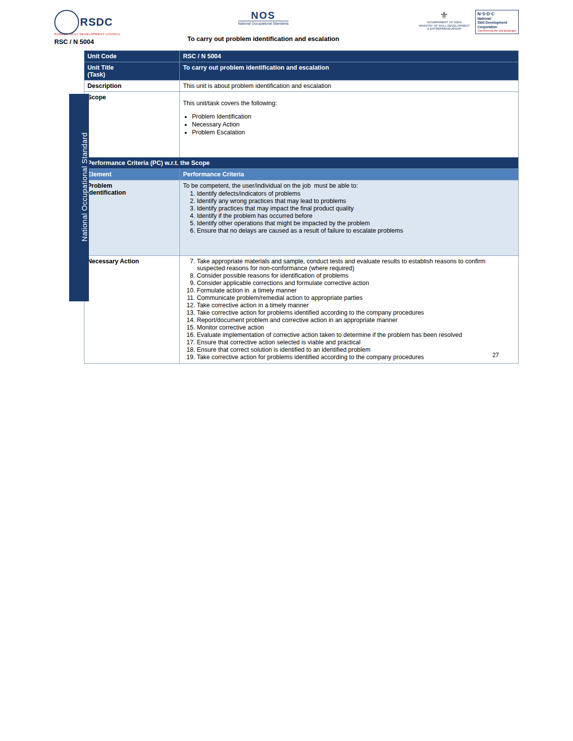🌐
RSDC RUBBER SKILL DEVELOPMENT COUNCIL
RSC / N 5004
NOS
National Occupational Standards
To carry out problem identification and escalation
⚜
GOVERNMENT OF INDIA
MINISTRY OF SKILL DEVELOPMENT
& ENTREPRENEURSHIP
N·S·D·C
National
Skill Development
Corporation
Transforming the skill landscape
National Occupational Standard
| Unit Code | RSC / N 5004 |
| Unit Title (Task) | To carry out problem identification and escalation |
| Description | This unit is about problem identification and escalation |
| Scope | This unit/task covers the following: Problem Identification Necessary Action Problem Escalation |
| Performance Criteria (PC) w.r.t. the Scope |
| Element | Performance Criteria |
| Problem Identification | To be competent, the user/individual on the job must be able to: Identify defects/indicators of problems Identify any wrong practices that may lead to problems Identify practices that may impact the final product quality Identify if the problem has occurred before Identify other operations that might be impacted by the problem Ensure that no delays are caused as a result of failure to escalate problems |
| Necessary Action | Take appropriate materials and sample, conduct tests and evaluate results to establish reasons to confirm suspected reasons for non-conformance (where required) Consider possible reasons for identification of problems Consider applicable corrections and formulate corrective action Formulate action in a timely manner Communicate problem/remedial action to appropriate parties Take corrective action in a timely manner Take corrective action for problems identified according to the company procedures Report/document problem and corrective action in an appropriate manner Monitor corrective action Evaluate implementation of corrective action taken to determine if the problem has been resolved Ensure that corrective action selected is viable and practical Ensure that correct solution is identified to an identified problem Take corrective action for problems identified according to the company procedures |
27